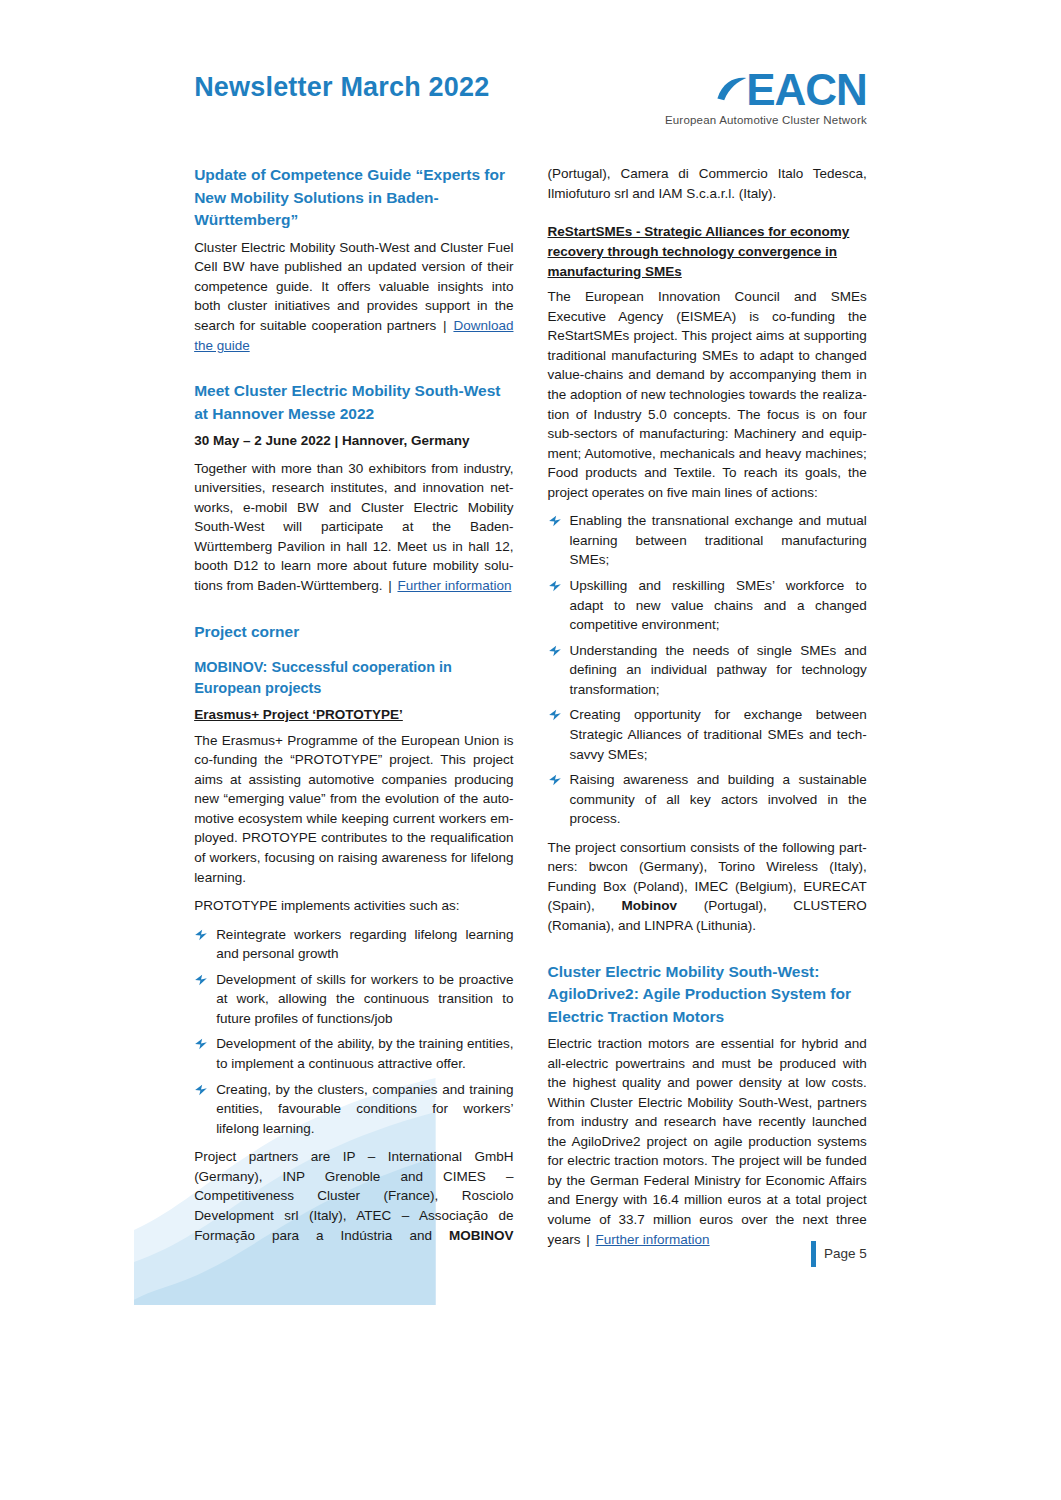Newsletter March 2022
EACN
European Automotive Cluster Network
Update of Competence Guide “Experts for New Mobility Solutions in Baden-Württemberg”
Cluster Electric Mobility South-West and Cluster Fuel Cell BW have published an updated version of their competence guide. It offers valuable insights into both cluster initiatives and provides support in the search for suitable cooperation partners | Download the guide
Meet Cluster Electric Mobility South-West at Hannover Messe 2022
30 May – 2 June 2022 | Hannover, Germany
Together with more than 30 exhibitors from industry, universities, research institutes, and innovation networks, e-mobil BW and Cluster Electric Mobility South-West will participate at the Baden-Württemberg Pavilion in hall 12. Meet us in hall 12, booth D12 to learn more about future mobility solutions from Baden-Württemberg. | Further information
Project corner
MOBINOV: Successful cooperation in European projects
Erasmus+ Project ‘PROTOTYPE’
The Erasmus+ Programme of the European Union is co-funding the “PROTOTYPE” project. This project aims at assisting automotive companies producing new “emerging value” from the evolution of the automotive ecosystem while keeping current workers employed. PROTOYPE contributes to the requalification of workers, focusing on raising awareness for lifelong learning.
PROTOTYPE implements activities such as:
Reintegrate workers regarding lifelong learning and personal growth
Development of skills for workers to be proactive at work, allowing the continuous transition to future profiles of functions/job
Development of the ability, by the training entities, to implement a continuous attractive offer.
Creating, by the clusters, companies and training entities, favourable conditions for workers’ lifelong learning.
Project partners are IP – International GmbH (Germany), INP Grenoble and CIMES – Competitiveness Cluster (France), Rosciolo Development srl (Italy), ATEC – Associação de Formação para a Indústria and MOBINOV (Portugal), Camera di Commercio Italo Tedesca, Ilmiofuturo srl and IAM S.c.a.r.l. (Italy).
ReStartSMEs - Strategic Alliances for economy recovery through technology convergence in manufacturing SMEs
The European Innovation Council and SMEs Executive Agency (EISMEA) is co-funding the ReStartSMEs project. This project aims at supporting traditional manufacturing SMEs to adapt to changed value-chains and demand by accompanying them in the adoption of new technologies towards the realization of Industry 5.0 concepts. The focus is on four sub-sectors of manufacturing: Machinery and equipment; Automotive, mechanicals and heavy machines; Food products and Textile. To reach its goals, the project operates on five main lines of actions:
Enabling the transnational exchange and mutual learning between traditional manufacturing SMEs;
Upskilling and reskilling SMEs’ workforce to adapt to new value chains and a changed competitive environment;
Understanding the needs of single SMEs and defining an individual pathway for technology transformation;
Creating opportunity for exchange between Strategic Alliances of traditional SMEs and tech-savvy SMEs;
Raising awareness and building a sustainable community of all key actors involved in the process.
The project consortium consists of the following partners: bwcon (Germany), Torino Wireless (Italy), Funding Box (Poland), IMEC (Belgium), EURECAT (Spain), Mobinov (Portugal), CLUSTERO (Romania), and LINPRA (Lithunia).
Cluster Electric Mobility South-West: AgiloDrive2: Agile Production System for Electric Traction Motors
Electric traction motors are essential for hybrid and all-electric powertrains and must be produced with the highest quality and power density at low costs. Within Cluster Electric Mobility South-West, partners from industry and research have recently launched the AgiloDrive2 project on agile production systems for electric traction motors. The project will be funded by the German Federal Ministry for Economic Affairs and Energy with 16.4 million euros at a total project volume of 33.7 million euros over the next three years | Further information
Page 5